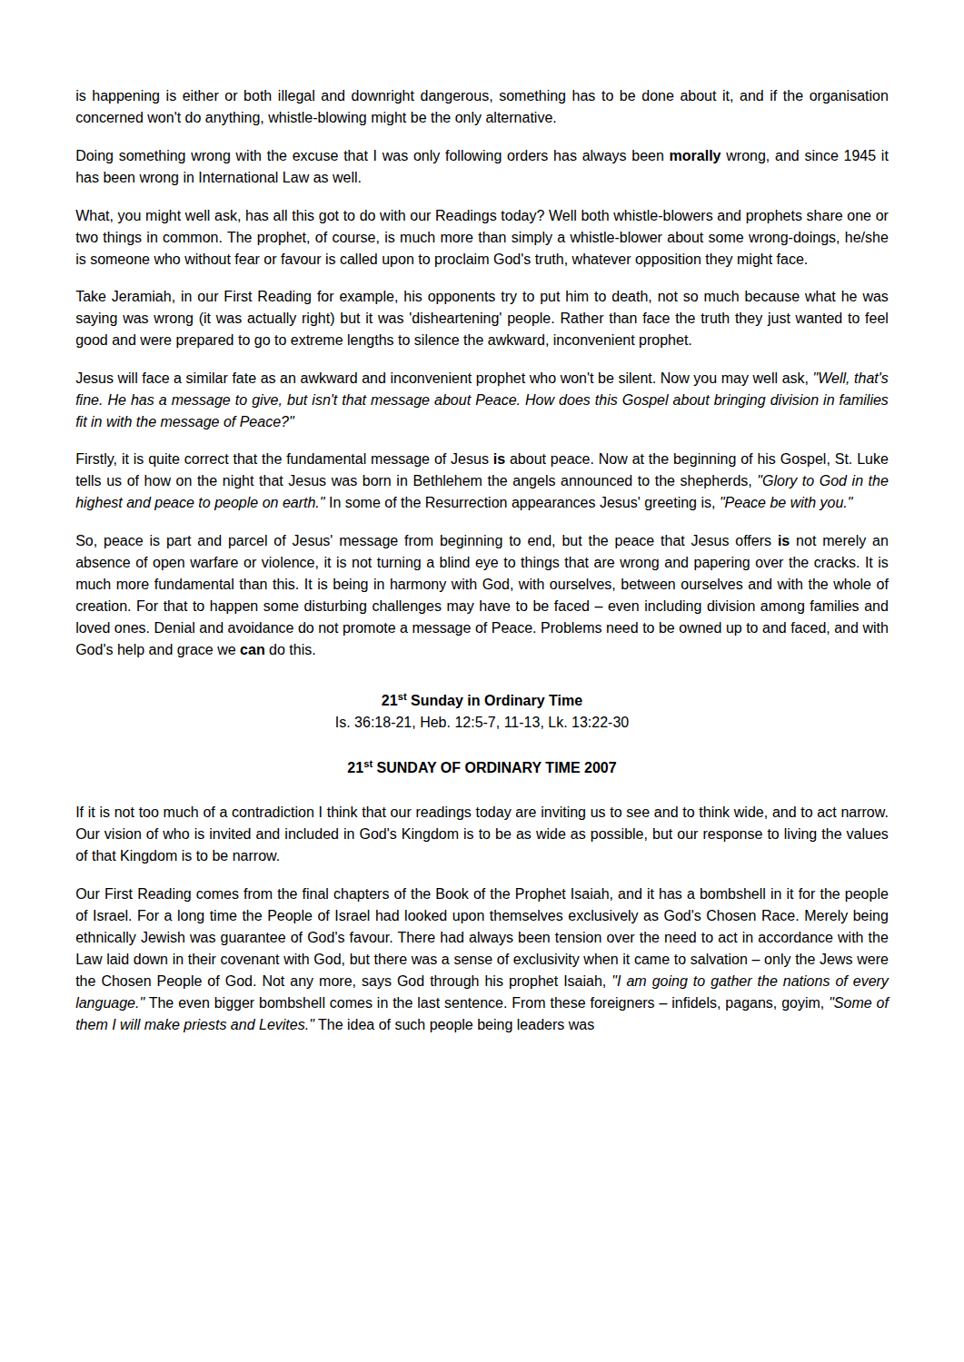is happening is either or both illegal and downright dangerous, something has to be done about it, and if the organisation concerned won't do anything, whistle-blowing might be the only alternative.
Doing something wrong with the excuse that I was only following orders has always been morally wrong, and since 1945 it has been wrong in International Law as well.
What, you might well ask, has all this got to do with our Readings today? Well both whistle-blowers and prophets share one or two things in common. The prophet, of course, is much more than simply a whistle-blower about some wrong-doings, he/she is someone who without fear or favour is called upon to proclaim God's truth, whatever opposition they might face.
Take Jeramiah, in our First Reading for example, his opponents try to put him to death, not so much because what he was saying was wrong (it was actually right) but it was 'disheartening' people. Rather than face the truth they just wanted to feel good and were prepared to go to extreme lengths to silence the awkward, inconvenient prophet.
Jesus will face a similar fate as an awkward and inconvenient prophet who won't be silent. Now you may well ask, "Well, that's fine. He has a message to give, but isn't that message about Peace. How does this Gospel about bringing division in families fit in with the message of Peace?"
Firstly, it is quite correct that the fundamental message of Jesus is about peace. Now at the beginning of his Gospel, St. Luke tells us of how on the night that Jesus was born in Bethlehem the angels announced to the shepherds, "Glory to God in the highest and peace to people on earth." In some of the Resurrection appearances Jesus' greeting is, "Peace be with you."
So, peace is part and parcel of Jesus' message from beginning to end, but the peace that Jesus offers is not merely an absence of open warfare or violence, it is not turning a blind eye to things that are wrong and papering over the cracks. It is much more fundamental than this. It is being in harmony with God, with ourselves, between ourselves and with the whole of creation. For that to happen some disturbing challenges may have to be faced – even including division among families and loved ones. Denial and avoidance do not promote a message of Peace. Problems need to be owned up to and faced, and with God's help and grace we can do this.
21st Sunday in Ordinary Time
Is. 36:18-21, Heb. 12:5-7, 11-13, Lk. 13:22-30
21st SUNDAY OF ORDINARY TIME 2007
If it is not too much of a contradiction I think that our readings today are inviting us to see and to think wide, and to act narrow. Our vision of who is invited and included in God's Kingdom is to be as wide as possible, but our response to living the values of that Kingdom is to be narrow.
Our First Reading comes from the final chapters of the Book of the Prophet Isaiah, and it has a bombshell in it for the people of Israel. For a long time the People of Israel had looked upon themselves exclusively as God's Chosen Race. Merely being ethnically Jewish was guarantee of God's favour. There had always been tension over the need to act in accordance with the Law laid down in their covenant with God, but there was a sense of exclusivity when it came to salvation – only the Jews were the Chosen People of God. Not any more, says God through his prophet Isaiah, "I am going to gather the nations of every language." The even bigger bombshell comes in the last sentence. From these foreigners – infidels, pagans, goyim, "Some of them I will make priests and Levites." The idea of such people being leaders was